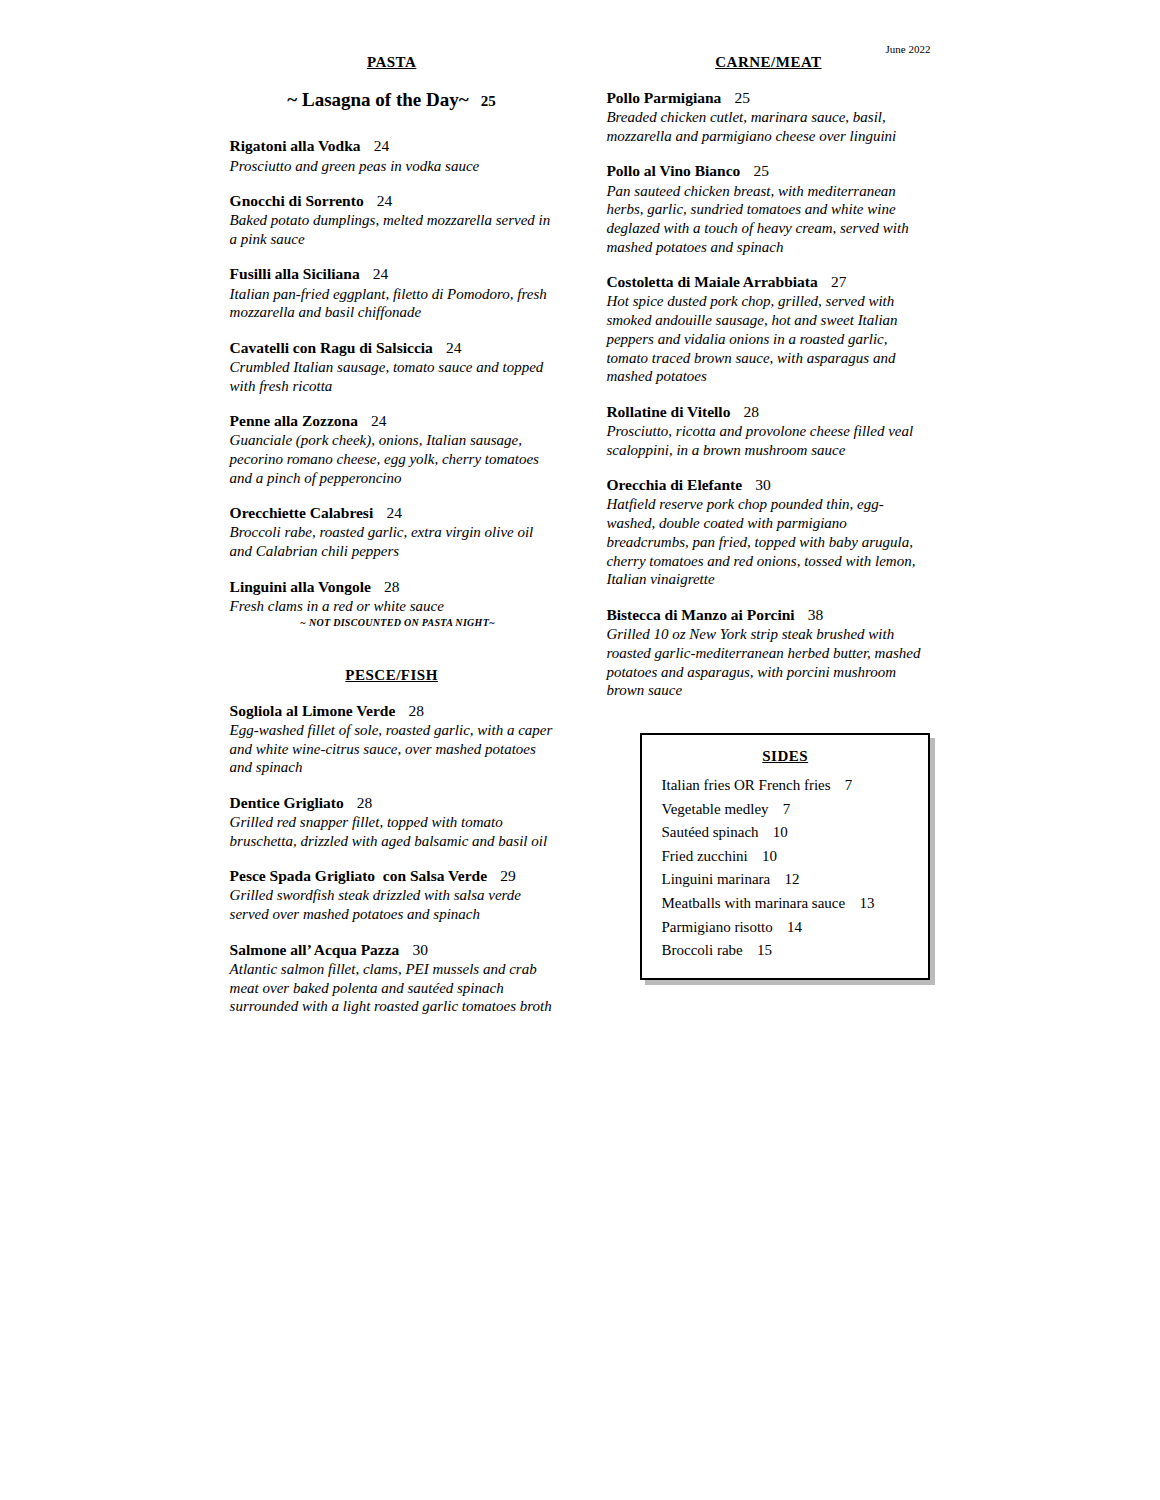June 2022
PASTA
~ Lasagna of the Day~ 25
Rigatoni alla Vodka 24
Prosciutto and green peas in vodka sauce
Gnocchi di Sorrento 24
Baked potato dumplings, melted mozzarella served in a pink sauce
Fusilli alla Siciliana 24
Italian pan-fried eggplant, filetto di Pomodoro, fresh mozzarella and basil chiffonade
Cavatelli con Ragu di Salsiccia 24
Crumbled Italian sausage, tomato sauce and topped with fresh ricotta
Penne alla Zozzona 24
Guanciale (pork cheek), onions, Italian sausage, pecorino romano cheese, egg yolk, cherry tomatoes and a pinch of pepperoncino
Orecchiette Calabresi 24
Broccoli rabe, roasted garlic, extra virgin olive oil and Calabrian chili peppers
Linguini alla Vongole 28
Fresh clams in a red or white sauce
~ NOT DISCOUNTED ON PASTA NIGHT~
PESCE/FISH
Sogliola al Limone Verde 28
Egg-washed fillet of sole, roasted garlic, with a caper and white wine-citrus sauce, over mashed potatoes and spinach
Dentice Grigliato 28
Grilled red snapper fillet, topped with tomato bruschetta, drizzled with aged balsamic and basil oil
Pesce Spada Grigliato con Salsa Verde 29
Grilled swordfish steak drizzled with salsa verde served over mashed potatoes and spinach
Salmone all’ Acqua Pazza 30
Atlantic salmon fillet, clams, PEI mussels and crab meat over baked polenta and sautéed spinach surrounded with a light roasted garlic tomatoes broth
CARNE/MEAT
Pollo Parmigiana 25
Breaded chicken cutlet, marinara sauce, basil, mozzarella and parmigiano cheese over linguini
Pollo al Vino Bianco 25
Pan sauteed chicken breast, with mediterranean herbs, garlic, sundried tomatoes and white wine deglazed with a touch of heavy cream, served with mashed potatoes and spinach
Costoletta di Maiale Arrabbiata 27
Hot spice dusted pork chop, grilled, served with smoked andouille sausage, hot and sweet Italian peppers and vidalia onions in a roasted garlic, tomato traced brown sauce, with asparagus and mashed potatoes
Rollatine di Vitello 28
Prosciutto, ricotta and provolone cheese filled veal scaloppini, in a brown mushroom sauce
Orecchia di Elefante 30
Hatfield reserve pork chop pounded thin, egg-washed, double coated with parmigiano breadcrumbs, pan fried, topped with baby arugula, cherry tomatoes and red onions, tossed with lemon, Italian vinaigrette
Bistecca di Manzo ai Porcini 38
Grilled 10 oz New York strip steak brushed with roasted garlic-mediterranean herbed butter, mashed potatoes and asparagus, with porcini mushroom brown sauce
SIDES
Italian fries OR French fries 7
Vegetable medley 7
Sautéed spinach 10
Fried zucchini 10
Linguini marinara 12
Meatballs with marinara sauce 13
Parmigiano risotto 14
Broccoli rabe 15